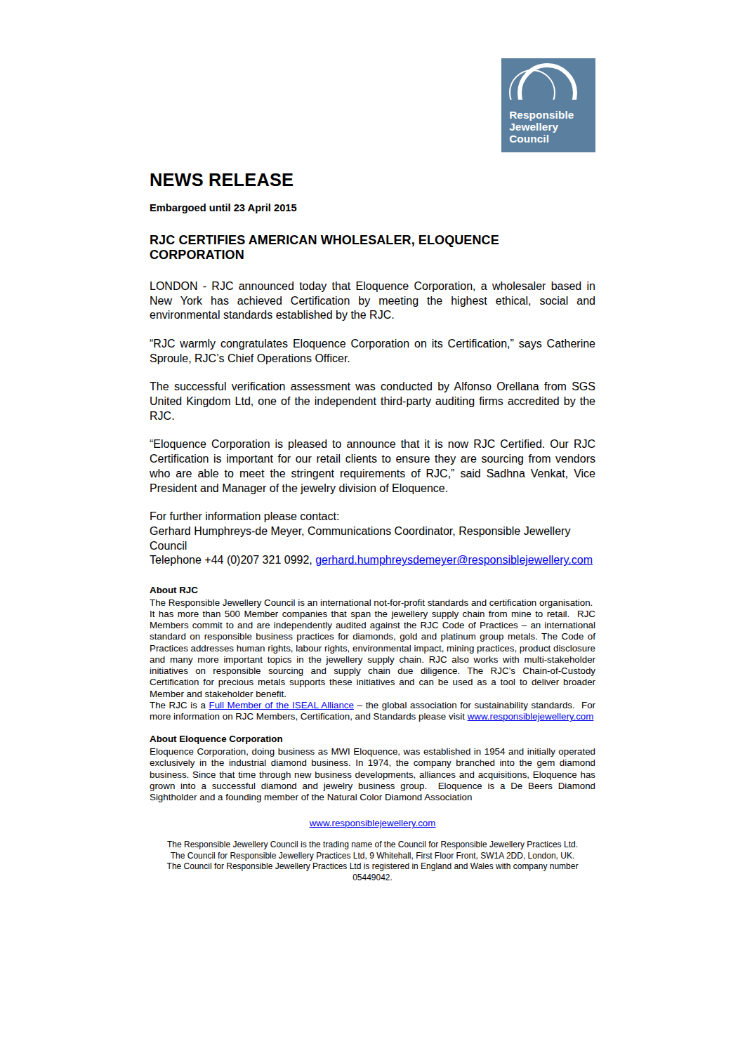Responsible
Jewellery
Council
NEWS RELEASE
Embargoed until 23 April 2015
RJC CERTIFIES AMERICAN WHOLESALER, ELOQUENCE CORPORATION
LONDON - RJC announced today that Eloquence Corporation, a wholesaler based in New York has achieved Certification by meeting the highest ethical, social and environmental standards established by the RJC.
“RJC warmly congratulates Eloquence Corporation on its Certification,” says Catherine Sproule, RJC’s Chief Operations Officer.
The successful verification assessment was conducted by Alfonso Orellana from SGS United Kingdom Ltd, one of the independent third-party auditing firms accredited by the RJC.
“Eloquence Corporation is pleased to announce that it is now RJC Certified. Our RJC Certification is important for our retail clients to ensure they are sourcing from vendors who are able to meet the stringent requirements of RJC,” said Sadhna Venkat, Vice President and Manager of the jewelry division of Eloquence.
For further information please contact:
Gerhard Humphreys-de Meyer, Communications Coordinator, Responsible Jewellery Council
Telephone +44 (0)207 321 0992, gerhard.humphreysdemeyer@responsiblejewellery.com
About RJC
The Responsible Jewellery Council is an international not-for-profit standards and certification organisation. It has more than 500 Member companies that span the jewellery supply chain from mine to retail. RJC Members commit to and are independently audited against the RJC Code of Practices – an international standard on responsible business practices for diamonds, gold and platinum group metals. The Code of Practices addresses human rights, labour rights, environmental impact, mining practices, product disclosure and many more important topics in the jewellery supply chain. RJC also works with multi-stakeholder initiatives on responsible sourcing and supply chain due diligence. The RJC’s Chain-of-Custody Certification for precious metals supports these initiatives and can be used as a tool to deliver broader Member and stakeholder benefit.
The RJC is a Full Member of the ISEAL Alliance – the global association for sustainability standards. For more information on RJC Members, Certification, and Standards please visit www.responsiblejewellery.com
About Eloquence Corporation
Eloquence Corporation, doing business as MWI Eloquence, was established in 1954 and initially operated exclusively in the industrial diamond business. In 1974, the company branched into the gem diamond business. Since that time through new business developments, alliances and acquisitions, Eloquence has grown into a successful diamond and jewelry business group. Eloquence is a De Beers Diamond Sightholder and a founding member of the Natural Color Diamond Association
www.responsiblejewellery.com
The Responsible Jewellery Council is the trading name of the Council for Responsible Jewellery Practices Ltd.
The Council for Responsible Jewellery Practices Ltd, 9 Whitehall, First Floor Front, SW1A 2DD, London, UK.
The Council for Responsible Jewellery Practices Ltd is registered in England and Wales with company number 05449042.